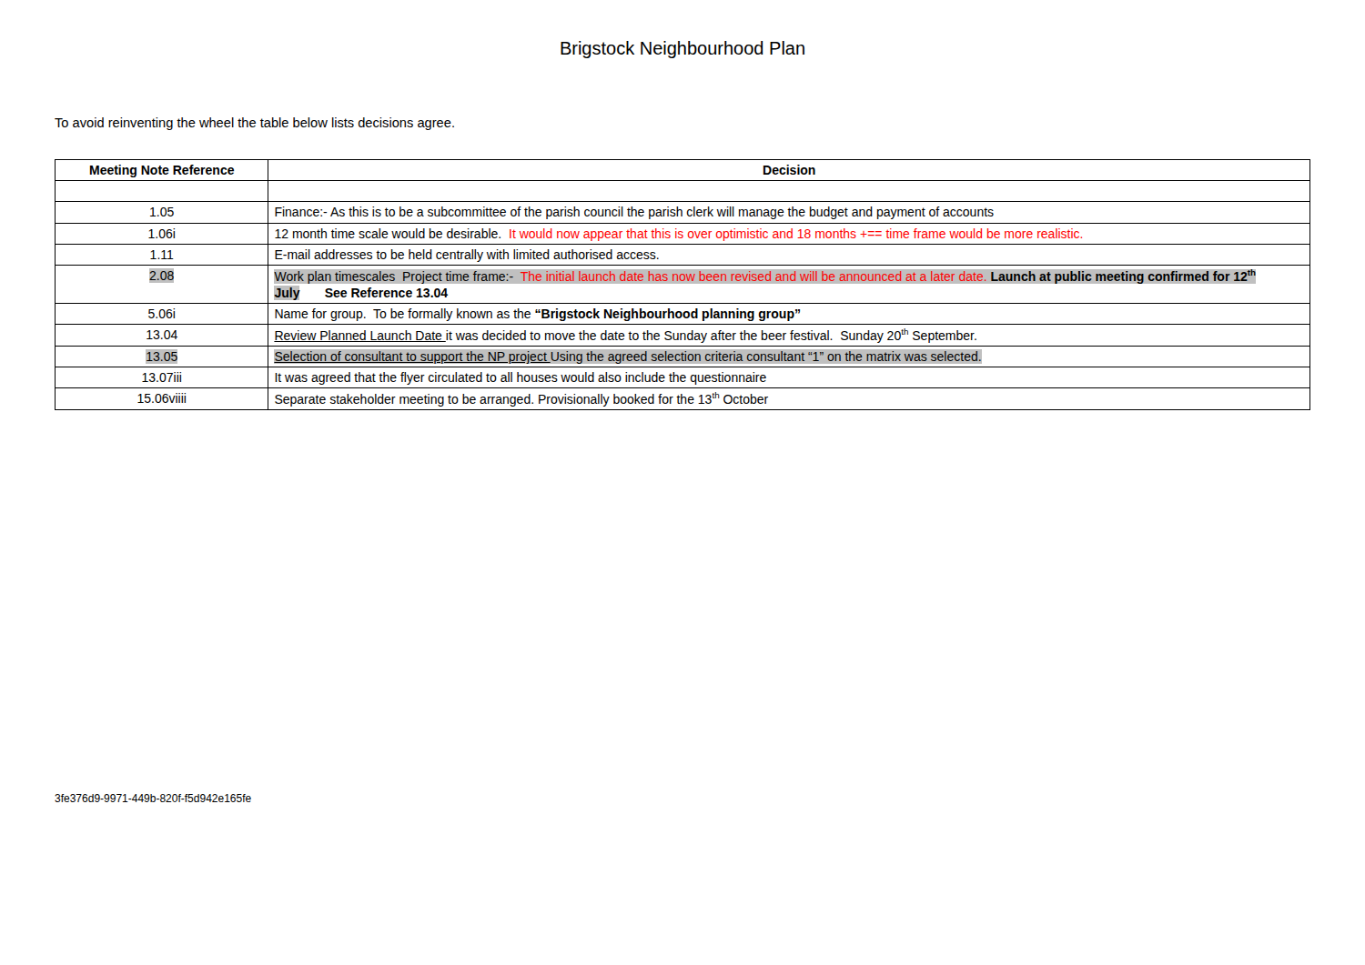Brigstock Neighbourhood Plan
To avoid reinventing the wheel the table below lists decisions agree.
| Meeting Note Reference | Decision |
| --- | --- |
| 1.05 | Finance:- As this is to be a subcommittee of the parish council the parish clerk will manage the budget and payment of accounts |
| 1.06i | 12 month time scale would be desirable. It would now appear that this is over optimistic and 18 months +== time frame would be more realistic. |
| 1.11 | E-mail addresses to be held centrally with limited authorised access. |
| 2.08 | Work plan timescales Project time frame:- The initial launch date has now been revised and will be announced at a later date. Launch at public meeting confirmed for 12 th July See Reference 13.04 |
| 5.06i | Name for group. To be formally known as the “Brigstock Neighbourhood planning group” |
| 13.04 | Review Planned Launch Date it was decided to move the date to the Sunday after the beer festival. Sunday 20 th September. |
| 13.05 | Selection of consultant to support the NP project Using the agreed selection criteria consultant “1” on the matrix was selected. |
| 13.07iii | It was agreed that the flyer circulated to all houses would also include the questionnaire |
| 15.06viiii | Separate stakeholder meeting to be arranged. Provisionally booked for the 13 th October |
3fe376d9-9971-449b-820f-f5d942e165fe